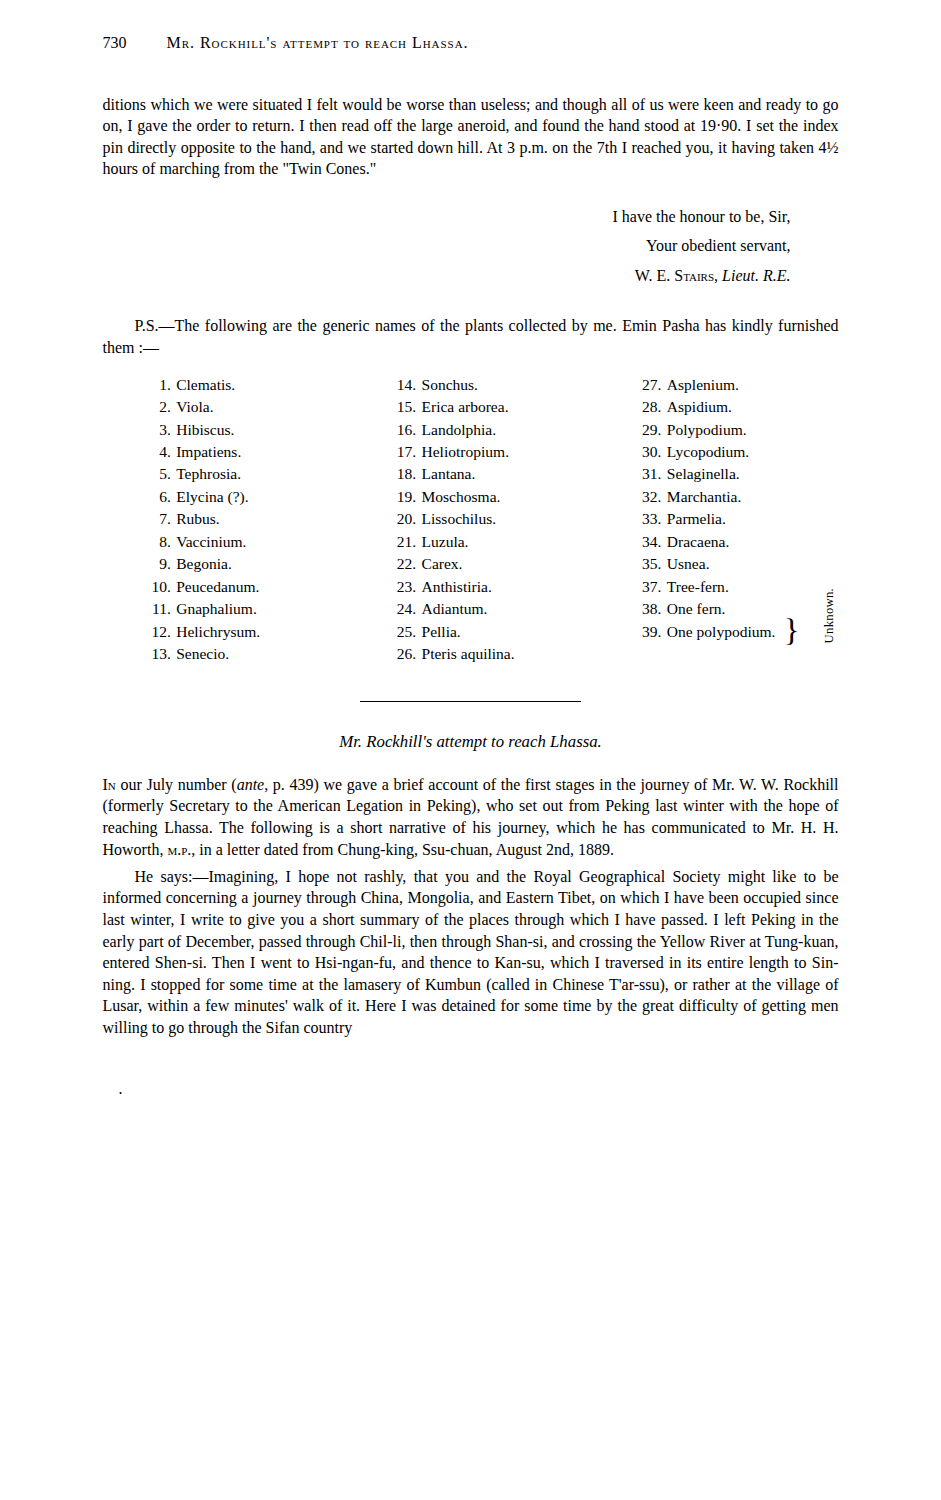730
Mr. Rockhill's attempt to reach Lhassa.
ditions which we were situated I felt would be worse than useless; and though all of us were keen and ready to go on, I gave the order to return. I then read off the large aneroid, and found the hand stood at 19·90. I set the index pin directly opposite to the hand, and we started down hill. At 3 p.m. on the 7th I reached you, it having taken 4½ hours of marching from the "Twin Cones."
I have the honour to be, Sir,
Your obedient servant,
W. E. Stairs, Lieut. R.E.
P.S.—The following are the generic names of the plants collected by me. Emin Pasha has kindly furnished them :—
1. Clematis.
2. Viola.
3. Hibiscus.
4. Impatiens.
5. Tephrosia.
6. Elycina (?).
7. Rubus.
8. Vaccinium.
9. Begonia.
10. Peucedanum.
11. Gnaphalium.
12. Helichrysum.
13. Senecio.
14. Sonchus.
15. Erica arborea.
16. Landolphia.
17. Heliotropium.
18. Lantana.
19. Moschosma.
20. Lissochilus.
21. Luzula.
22. Carex.
23. Anthistiria.
24. Adiantum.
25. Pellia.
26. Pteris aquilina.
27. Asplenium.
28. Aspidium.
29. Polypodium.
30. Lycopodium.
31. Selaginella.
32. Marchantia.
33. Parmelia.
34. Dracaena.
35. Usnea.
37. Tree-fern.
38. One fern.
39. One polypodium.
} Unknown.
Mr. Rockhill's attempt to reach Lhassa.
In our July number (ante, p. 439) we gave a brief account of the first stages in the journey of Mr. W. W. Rockhill (formerly Secretary to the American Legation in Peking), who set out from Peking last winter with the hope of reaching Lhassa. The following is a short narrative of his journey, which he has communicated to Mr. H. H. Howorth, m.p., in a letter dated from Chung-king, Ssu-chuan, August 2nd, 1889.
He says:—Imagining, I hope not rashly, that you and the Royal Geographical Society might like to be informed concerning a journey through China, Mongolia, and Eastern Tibet, on which I have been occupied since last winter, I write to give you a short summary of the places through which I have passed. I left Peking in the early part of December, passed through Chil-li, then through Shan-si, and crossing the Yellow River at Tung-kuan, entered Shen-si. Then I went to Hsi-ngan-fu, and thence to Kan-su, which I traversed in its entire length to Sin-ning. I stopped for some time at the lamasery of Kumbun (called in Chinese T'ar-ssu), or rather at the village of Lusar, within a few minutes' walk of it. Here I was detained for some time by the great difficulty of getting men willing to go through the Sifan country
.